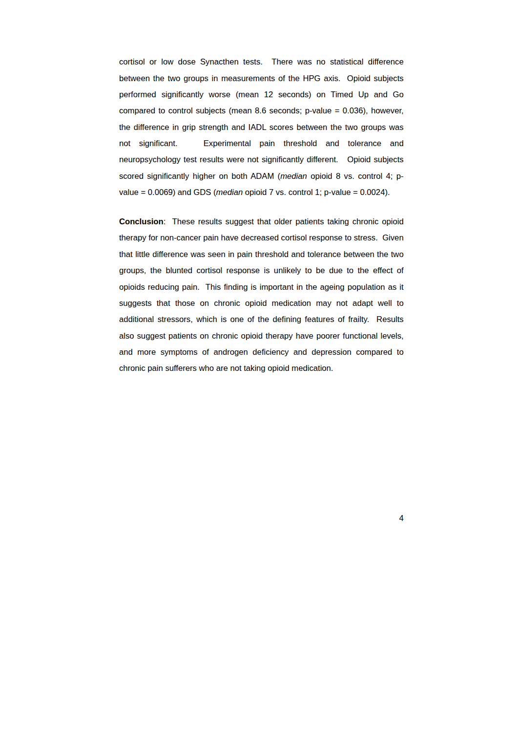cortisol or low dose Synacthen tests. There was no statistical difference between the two groups in measurements of the HPG axis. Opioid subjects performed significantly worse (mean 12 seconds) on Timed Up and Go compared to control subjects (mean 8.6 seconds; p-value = 0.036), however, the difference in grip strength and IADL scores between the two groups was not significant. Experimental pain threshold and tolerance and neuropsychology test results were not significantly different. Opioid subjects scored significantly higher on both ADAM (median opioid 8 vs. control 4; p-value = 0.0069) and GDS (median opioid 7 vs. control 1; p-value = 0.0024).
Conclusion: These results suggest that older patients taking chronic opioid therapy for non-cancer pain have decreased cortisol response to stress. Given that little difference was seen in pain threshold and tolerance between the two groups, the blunted cortisol response is unlikely to be due to the effect of opioids reducing pain. This finding is important in the ageing population as it suggests that those on chronic opioid medication may not adapt well to additional stressors, which is one of the defining features of frailty. Results also suggest patients on chronic opioid therapy have poorer functional levels, and more symptoms of androgen deficiency and depression compared to chronic pain sufferers who are not taking opioid medication.
4